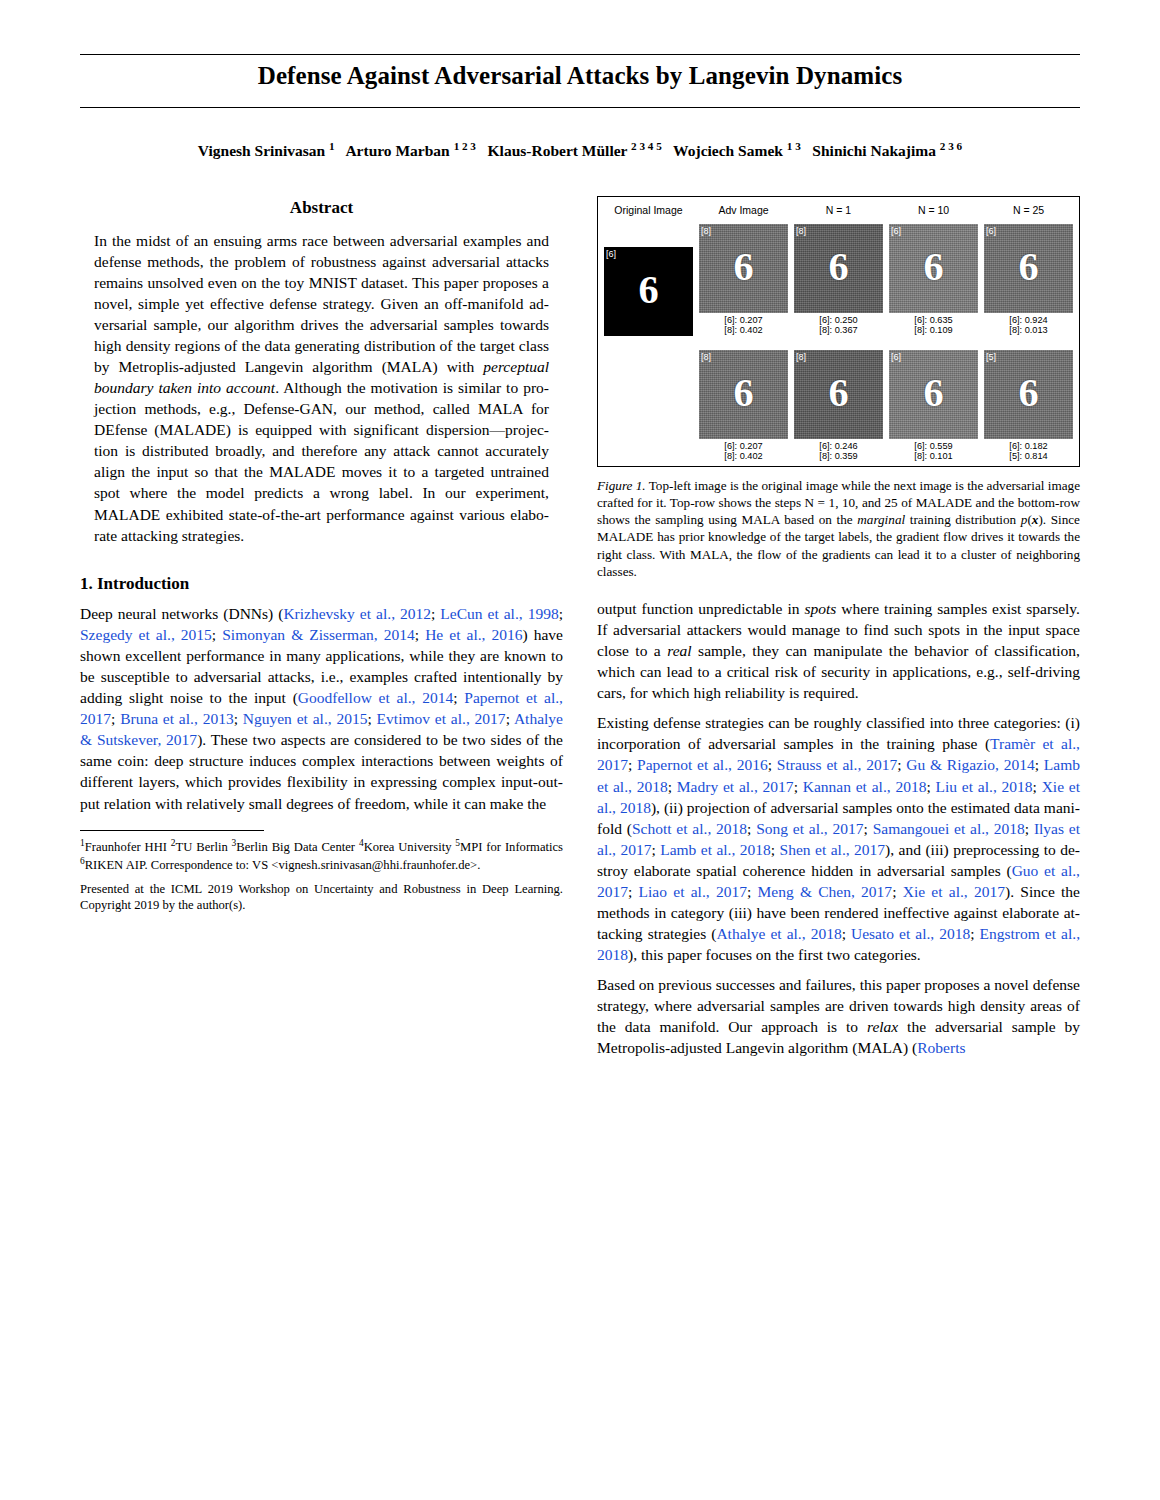Defense Against Adversarial Attacks by Langevin Dynamics
Vignesh Srinivasan 1 Arturo Marban 1 2 3 Klaus-Robert Müller 2 3 4 5 Wojciech Samek 1 3 Shinichi Nakajima 2 3 6
Abstract
In the midst of an ensuing arms race between adversarial examples and defense methods, the problem of robustness against adversarial attacks remains unsolved even on the toy MNIST dataset. This paper proposes a novel, simple yet effective defense strategy. Given an off-manifold adversarial sample, our algorithm drives the adversarial samples towards high density regions of the data generating distribution of the target class by Metroplis-adjusted Langevin algorithm (MALA) with perceptual boundary taken into account. Although the motivation is similar to projection methods, e.g., Defense-GAN, our method, called MALA for DEfense (MALADE) is equipped with significant dispersion—projection is distributed broadly, and therefore any attack cannot accurately align the input so that the MALADE moves it to a targeted untrained spot where the model predicts a wrong label. In our experiment, MALADE exhibited state-of-the-art performance against various elaborate attacking strategies.
1. Introduction
Deep neural networks (DNNs) (Krizhevsky et al., 2012; LeCun et al., 1998; Szegedy et al., 2015; Simonyan & Zisserman, 2014; He et al., 2016) have shown excellent performance in many applications, while they are known to be susceptible to adversarial attacks, i.e., examples crafted intentionally by adding slight noise to the input (Goodfellow et al., 2014; Papernot et al., 2017; Bruna et al., 2013; Nguyen et al., 2015; Evtimov et al., 2017; Athalye & Sutskever, 2017). These two aspects are considered to be two sides of the same coin: deep structure induces complex interactions between weights of different layers, which provides flexibility in expressing complex input-output relation with relatively small degrees of freedom, while it can make the
1Fraunhofer HHI 2TU Berlin 3Berlin Big Data Center 4Korea University 5MPI for Informatics 6RIKEN AIP. Correspondence to: VS <vignesh.srinivasan@hhi.fraunhofer.de>.
Presented at the ICML 2019 Workshop on Uncertainty and Robustness in Deep Learning. Copyright 2019 by the author(s).
Original Image
Adv Image
N = 1
N = 10
N = 25
[6] 6
[8] 6
[6]: 0.207
[8]: 0.402
[8] 6
[6]: 0.250
[8]: 0.367
[6] 6
[6]: 0.635
[8]: 0.109
[6] 6
[6]: 0.924
[8]: 0.013
[8] 6
[6]: 0.207
[8]: 0.402
[8] 6
[6]: 0.246
[8]: 0.359
[6] 6
[6]: 0.559
[8]: 0.101
[5] 6
[6]: 0.182
[5]: 0.814
Figure 1. Top-left image is the original image while the next image is the adversarial image crafted for it. Top-row shows the steps N = 1, 10, and 25 of MALADE and the bottom-row shows the sampling using MALA based on the marginal training distribution p(x). Since MALADE has prior knowledge of the target labels, the gradient flow drives it towards the right class. With MALA, the flow of the gradients can lead it to a cluster of neighboring classes.
output function unpredictable in spots where training samples exist sparsely. If adversarial attackers would manage to find such spots in the input space close to a real sample, they can manipulate the behavior of classification, which can lead to a critical risk of security in applications, e.g., self-driving cars, for which high reliability is required.
Existing defense strategies can be roughly classified into three categories: (i) incorporation of adversarial samples in the training phase (Tramèr et al., 2017; Papernot et al., 2016; Strauss et al., 2017; Gu & Rigazio, 2014; Lamb et al., 2018; Madry et al., 2017; Kannan et al., 2018; Liu et al., 2018; Xie et al., 2018), (ii) projection of adversarial samples onto the estimated data manifold (Schott et al., 2018; Song et al., 2017; Samangouei et al., 2018; Ilyas et al., 2017; Lamb et al., 2018; Shen et al., 2017), and (iii) preprocessing to destroy elaborate spatial coherence hidden in adversarial samples (Guo et al., 2017; Liao et al., 2017; Meng & Chen, 2017; Xie et al., 2017). Since the methods in category (iii) have been rendered ineffective against elaborate attacking strategies (Athalye et al., 2018; Uesato et al., 2018; Engstrom et al., 2018), this paper focuses on the first two categories.
Based on previous successes and failures, this paper proposes a novel defense strategy, where adversarial samples are driven towards high density areas of the data manifold. Our approach is to relax the adversarial sample by Metropolis-adjusted Langevin algorithm (MALA) (Roberts